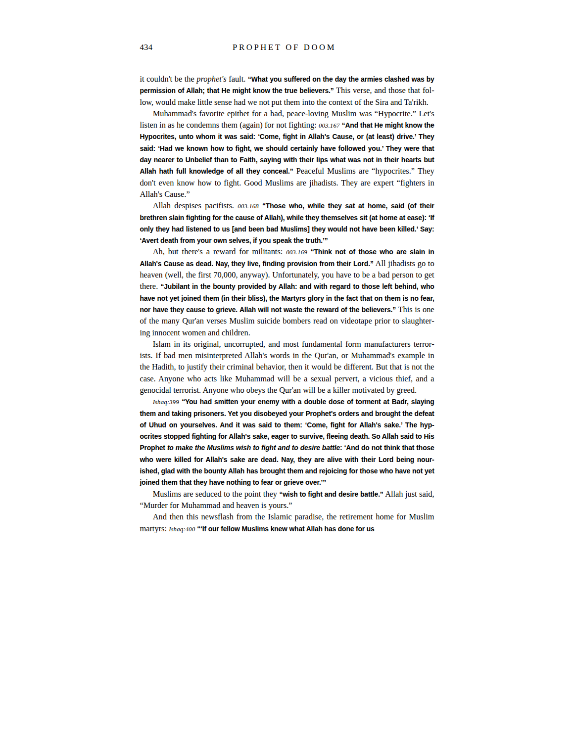434 PROPHET OF DOOM
it couldn't be the prophet's fault. “What you suffered on the day the armies clashed was by permission of Allah; that He might know the true believers.” This verse, and those that follow, would make little sense had we not put them into the context of the Sira and Ta'rikh.
Muhammad's favorite epithet for a bad, peace-loving Muslim was “Hypocrite.” Let's listen in as he condemns them (again) for not fighting: 003.167 “And that He might know the Hypocrites, unto whom it was said: ‘Come, fight in Allah's Cause, or (at least) drive.’ They said: ‘Had we known how to fight, we should certainly have followed you.’ They were that day nearer to Unbelief than to Faith, saying with their lips what was not in their hearts but Allah hath full knowledge of all they conceal.” Peaceful Muslims are “hypocrites.” They don't even know how to fight. Good Muslims are jihadists. They are expert “fighters in Allah's Cause.”
Allah despises pacifists. 003.168 “Those who, while they sat at home, said (of their brethren slain fighting for the cause of Allah), while they themselves sit (at home at ease): ‘If only they had listened to us [and been bad Muslims] they would not have been killed.’ Say: ‘Avert death from your own selves, if you speak the truth.’”
Ah, but there's a reward for militants: 003.169 “Think not of those who are slain in Allah's Cause as dead. Nay, they live, finding provision from their Lord.” All jihadists go to heaven (well, the first 70,000, anyway). Unfortunately, you have to be a bad person to get there. “Jubilant in the bounty provided by Allah: and with regard to those left behind, who have not yet joined them (in their bliss), the Martyrs glory in the fact that on them is no fear, nor have they cause to grieve. Allah will not waste the reward of the believers.” This is one of the many Qur'an verses Muslim suicide bombers read on videotape prior to slaughtering innocent women and children.
Islam in its original, uncorrupted, and most fundamental form manufacturers terrorists. If bad men misinterpreted Allah's words in the Qur'an, or Muhammad's example in the Hadith, to justify their criminal behavior, then it would be different. But that is not the case. Anyone who acts like Muhammad will be a sexual pervert, a vicious thief, and a genocidal terrorist. Anyone who obeys the Qur'an will be a killer motivated by greed.
Ishaq:399 “You had smitten your enemy with a double dose of torment at Badr, slaying them and taking prisoners. Yet you disobeyed your Prophet's orders and brought the defeat of Uhud on yourselves. And it was said to them: ‘Come, fight for Allah's sake.’ The hypocrites stopped fighting for Allah's sake, eager to survive, fleeing death. So Allah said to His Prophet to make the Muslims wish to fight and to desire battle: ‘And do not think that those who were killed for Allah's sake are dead. Nay, they are alive with their Lord being nourished, glad with the bounty Allah has brought them and rejoicing for those who have not yet joined them that they have nothing to fear or grieve over.’”
Muslims are seduced to the point they “wish to fight and desire battle.” Allah just said, “Murder for Muhammad and heaven is yours.”
And then this newsflash from the Islamic paradise, the retirement home for Muslim martyrs: Ishaq:400 “‘If our fellow Muslims knew what Allah has done for us